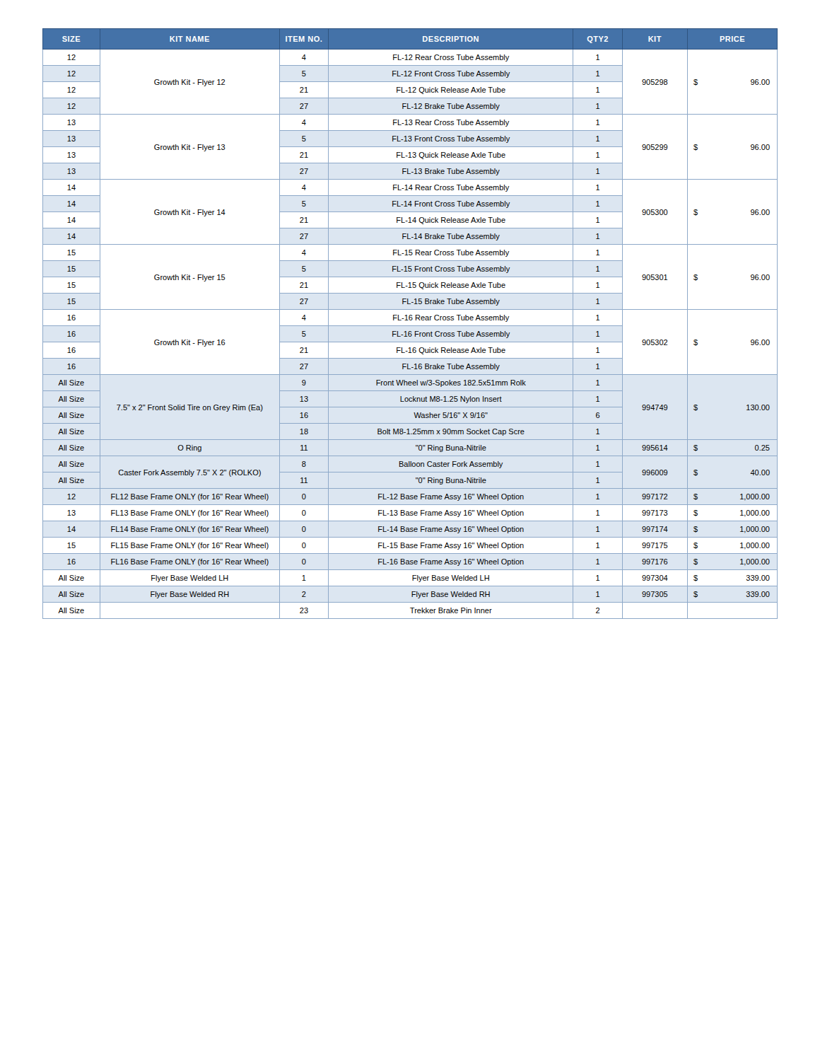| Size | Kit Name | Item No. | Description | Qty2 | Kit | Price |
| --- | --- | --- | --- | --- | --- | --- |
| 12 | Growth Kit - Flyer 12 | 4 | FL-12 Rear Cross Tube Assembly | 1 | 905298 | $ 96.00 |
| 12 | 5 | FL-12 Front Cross Tube Assembly | 1 |
| 12 | 21 | FL-12 Quick Release Axle Tube | 1 |
| 12 | 27 | FL-12 Brake Tube Assembly | 1 |
| 13 | Growth Kit - Flyer 13 | 4 | FL-13 Rear Cross Tube Assembly | 1 | 905299 | $ 96.00 |
| 13 | 5 | FL-13 Front Cross Tube Assembly | 1 |
| 13 | 21 | FL-13 Quick Release Axle Tube | 1 |
| 13 | 27 | FL-13 Brake Tube Assembly | 1 |
| 14 | Growth Kit - Flyer 14 | 4 | FL-14 Rear Cross Tube Assembly | 1 | 905300 | $ 96.00 |
| 14 | 5 | FL-14 Front Cross Tube Assembly | 1 |
| 14 | 21 | FL-14 Quick Release Axle Tube | 1 |
| 14 | 27 | FL-14 Brake Tube Assembly | 1 |
| 15 | Growth Kit - Flyer 15 | 4 | FL-15 Rear Cross Tube Assembly | 1 | 905301 | $ 96.00 |
| 15 | 5 | FL-15 Front Cross Tube Assembly | 1 |
| 15 | 21 | FL-15 Quick Release Axle Tube | 1 |
| 15 | 27 | FL-15 Brake Tube Assembly | 1 |
| 16 | Growth Kit - Flyer 16 | 4 | FL-16 Rear Cross Tube Assembly | 1 | 905302 | $ 96.00 |
| 16 | 5 | FL-16 Front Cross Tube Assembly | 1 |
| 16 | 21 | FL-16 Quick Release Axle Tube | 1 |
| 16 | 27 | FL-16 Brake Tube Assembly | 1 |
| All Size | 7.5" x 2" Front Solid Tire on Grey Rim (Ea) | 9 | Front Wheel w/3-Spokes 182.5x51mm Rolk | 1 | 994749 | $ 130.00 |
| All Size | 13 | Locknut M8-1.25 Nylon Insert | 1 |
| All Size | 16 | Washer 5/16" X 9/16" | 6 |
| All Size | 18 | Bolt M8-1.25mm x 90mm Socket Cap Scre | 1 |
| All Size | O Ring | 11 | "0" Ring Buna-Nitrile | 1 | 995614 | $ 0.25 |
| All Size | Caster Fork Assembly 7.5" X 2" (ROLKO) | 8 | Balloon Caster Fork Assembly | 1 | 996009 | $ 40.00 |
| All Size | 11 | "0" Ring Buna-Nitrile | 1 |
| 12 | FL12 Base Frame ONLY (for 16" Rear Wheel) | 0 | FL-12 Base Frame Assy 16" Wheel Option | 1 | 997172 | $ 1,000.00 |
| 13 | FL13 Base Frame ONLY (for 16" Rear Wheel) | 0 | FL-13 Base Frame Assy 16" Wheel Option | 1 | 997173 | $ 1,000.00 |
| 14 | FL14 Base Frame ONLY (for 16" Rear Wheel) | 0 | FL-14 Base Frame Assy 16" Wheel Option | 1 | 997174 | $ 1,000.00 |
| 15 | FL15 Base Frame ONLY (for 16" Rear Wheel) | 0 | FL-15 Base Frame Assy 16" Wheel Option | 1 | 997175 | $ 1,000.00 |
| 16 | FL16 Base Frame ONLY (for 16" Rear Wheel) | 0 | FL-16 Base Frame Assy 16" Wheel Option | 1 | 997176 | $ 1,000.00 |
| All Size | Flyer Base Welded LH | 1 | Flyer Base Welded LH | 1 | 997304 | $ 339.00 |
| All Size | Flyer Base Welded RH | 2 | Flyer Base Welded RH | 1 | 997305 | $ 339.00 |
| All Size | | 23 | Trekker Brake Pin Inner | 2 | | |